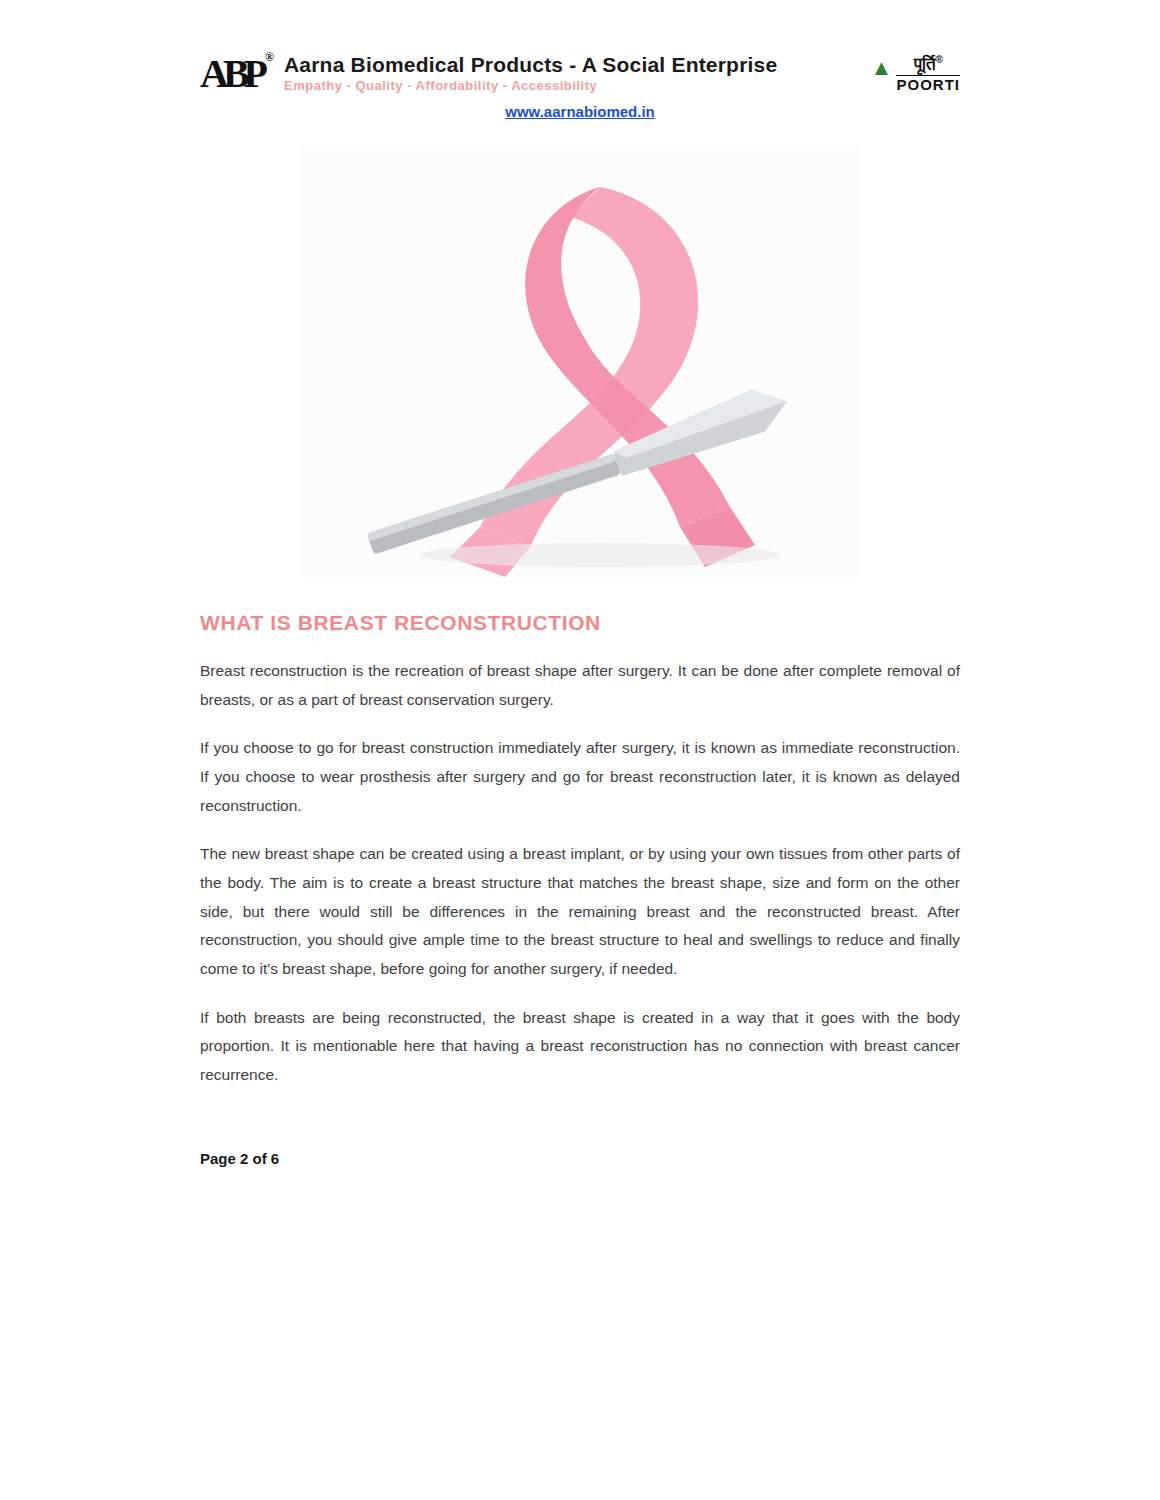ABP®
Aarna Biomedical Products - A Social Enterprise
Empathy - Quality - Affordability - Accessibility
▲
पूर्ति®
POORTI
www.aarnabiomed.in
What is Breast Reconstruction
Breast reconstruction is the recreation of breast shape after surgery. It can be done after complete removal of breasts, or as a part of breast conservation surgery.
If you choose to go for breast construction immediately after surgery, it is known as immediate reconstruction. If you choose to wear prosthesis after surgery and go for breast reconstruction later, it is known as delayed reconstruction.
The new breast shape can be created using a breast implant, or by using your own tissues from other parts of the body. The aim is to create a breast structure that matches the breast shape, size and form on the other side, but there would still be differences in the remaining breast and the reconstructed breast. After reconstruction, you should give ample time to the breast structure to heal and swellings to reduce and finally come to it's breast shape, before going for another surgery, if needed.
If both breasts are being reconstructed, the breast shape is created in a way that it goes with the body proportion. It is mentionable here that having a breast reconstruction has no connection with breast cancer recurrence.
Page 2 of 6